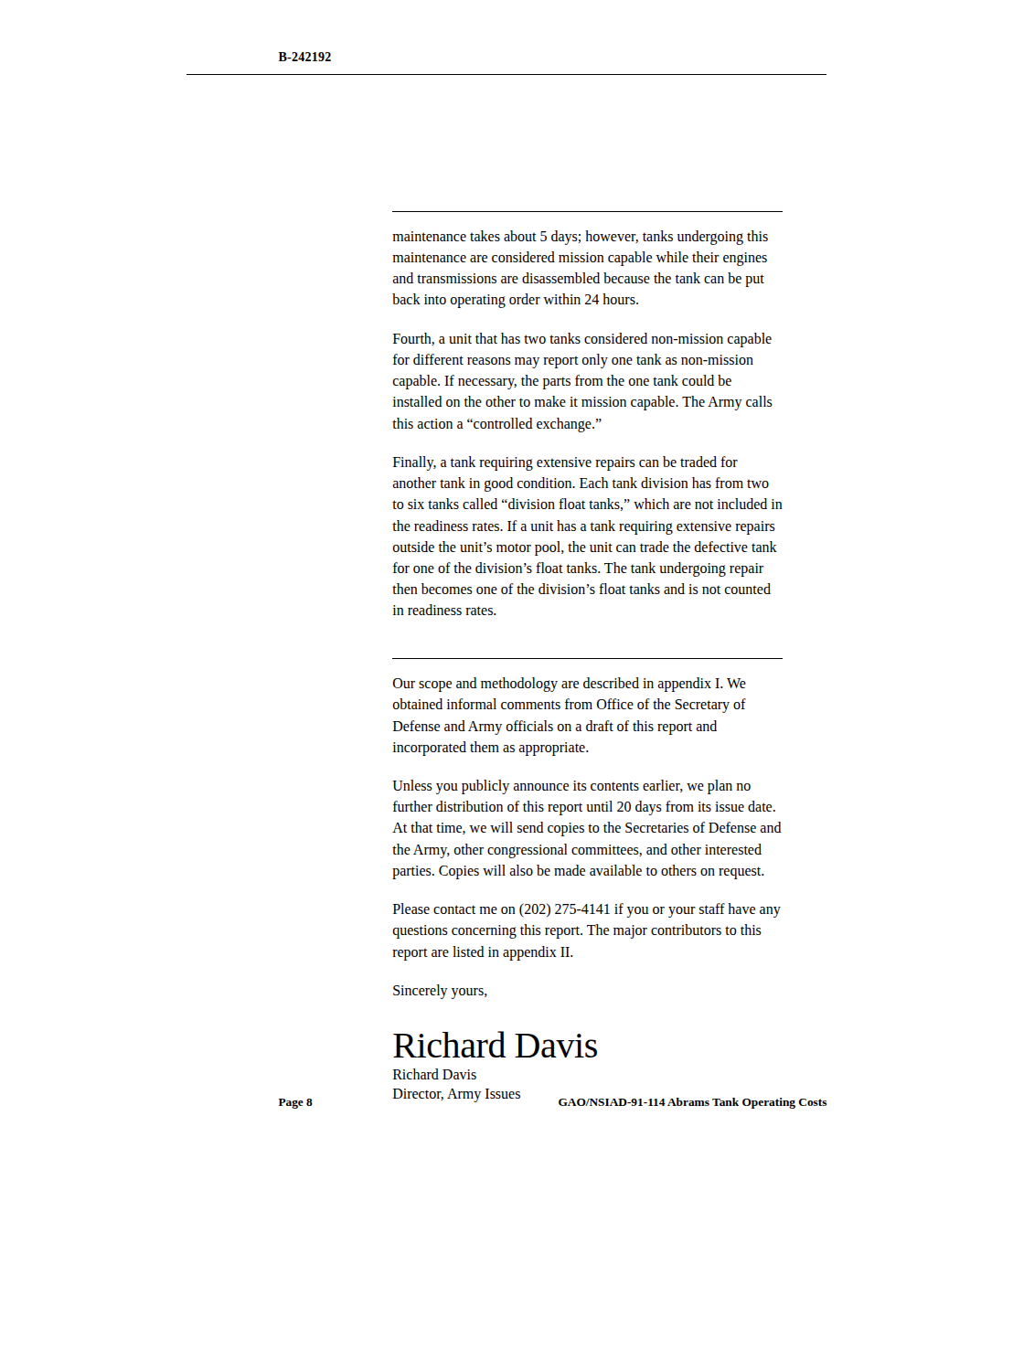B-242192
maintenance takes about 5 days; however, tanks undergoing this maintenance are considered mission capable while their engines and transmissions are disassembled because the tank can be put back into operating order within 24 hours.
Fourth, a unit that has two tanks considered non-mission capable for different reasons may report only one tank as non-mission capable. If necessary, the parts from the one tank could be installed on the other to make it mission capable. The Army calls this action a “controlled exchange.”
Finally, a tank requiring extensive repairs can be traded for another tank in good condition. Each tank division has from two to six tanks called “division float tanks,” which are not included in the readiness rates. If a unit has a tank requiring extensive repairs outside the unit’s motor pool, the unit can trade the defective tank for one of the division’s float tanks. The tank undergoing repair then becomes one of the division’s float tanks and is not counted in readiness rates.
Our scope and methodology are described in appendix I. We obtained informal comments from Office of the Secretary of Defense and Army officials on a draft of this report and incorporated them as appropriate.
Unless you publicly announce its contents earlier, we plan no further distribution of this report until 20 days from its issue date. At that time, we will send copies to the Secretaries of Defense and the Army, other congressional committees, and other interested parties. Copies will also be made available to others on request.
Please contact me on (202) 275-4141 if you or your staff have any questions concerning this report. The major contributors to this report are listed in appendix II.
Sincerely yours,
Richard Davis
Richard Davis
Director, Army Issues
Page 8
GAO/NSIAD-91-114 Abrams Tank Operating Costs